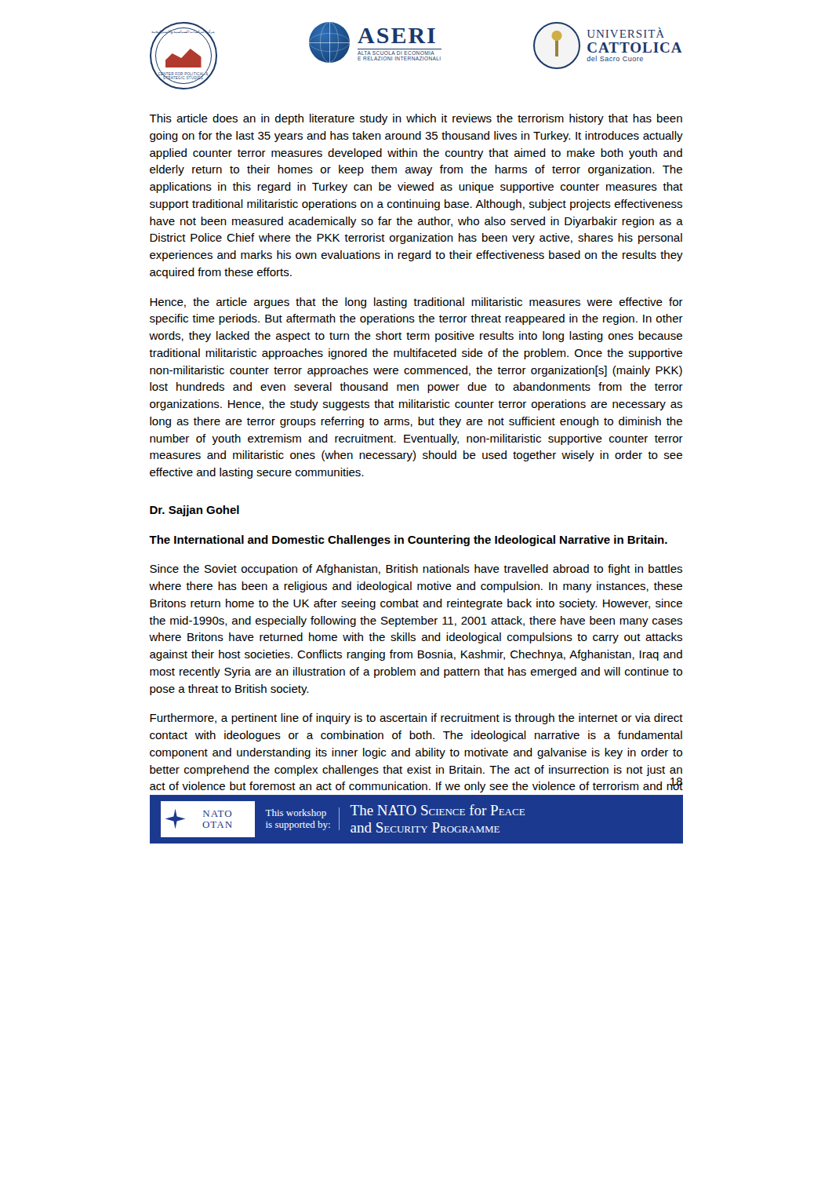مركز الدراسات السياسية والاستراتيجية
CENTER FOR POLITICAL & STRATEGIC STUDIES
ASERI
Alta Scuola di Economia
e Relazioni Internazionali
UNIVERSITÀ
CATTOLICA
del Sacro Cuore
This article does an in depth literature study in which it reviews the terrorism history that has been going on for the last 35 years and has taken around 35 thousand lives in Turkey. It introduces actually applied counter terror measures developed within the country that aimed to make both youth and elderly return to their homes or keep them away from the harms of terror organization. The applications in this regard in Turkey can be viewed as unique supportive counter measures that support traditional militaristic operations on a continuing base. Although, subject projects effectiveness have not been measured academically so far the author, who also served in Diyarbakir region as a District Police Chief where the PKK terrorist organization has been very active, shares his personal experiences and marks his own evaluations in regard to their effectiveness based on the results they acquired from these efforts.
Hence, the article argues that the long lasting traditional militaristic measures were effective for specific time periods. But aftermath the operations the terror threat reappeared in the region. In other words, they lacked the aspect to turn the short term positive results into long lasting ones because traditional militaristic approaches ignored the multifaceted side of the problem. Once the supportive non-militaristic counter terror approaches were commenced, the terror organization[s] (mainly PKK) lost hundreds and even several thousand men power due to abandonments from the terror organizations. Hence, the study suggests that militaristic counter terror operations are necessary as long as there are terror groups referring to arms, but they are not sufficient enough to diminish the number of youth extremism and recruitment. Eventually, non-militaristic supportive counter terror measures and militaristic ones (when necessary) should be used together wisely in order to see effective and lasting secure communities.
Dr. Sajjan Gohel
The International and Domestic Challenges in Countering the Ideological Narrative in Britain.
Since the Soviet occupation of Afghanistan, British nationals have travelled abroad to fight in battles where there has been a religious and ideological motive and compulsion. In many instances, these Britons return home to the UK after seeing combat and reintegrate back into society. However, since the mid-1990s, and especially following the September 11, 2001 attack, there have been many cases where Britons have returned home with the skills and ideological compulsions to carry out attacks against their host societies. Conflicts ranging from Bosnia, Kashmir, Chechnya, Afghanistan, Iraq and most recently Syria are an illustration of a problem and pattern that has emerged and will continue to pose a threat to British society.
Furthermore, a pertinent line of inquiry is to ascertain if recruitment is through the internet or via direct contact with ideologues or a combination of both. The ideological narrative is a fundamental component and understanding its inner logic and ability to motivate and galvanise is key in order to better comprehend the complex challenges that exist in Britain. The act of insurrection is not just an act of violence but foremost an act of communication. If we only see the violence of terrorism and not its hidden communicative goal, we miss the central point of the ideologues, namely that it is a form of psychological warfare to recruit and indoctrinate new adherents.
18
NATO
OTAN
This workshop
is supported by:
The NATO Science for Peace
and Security Programme